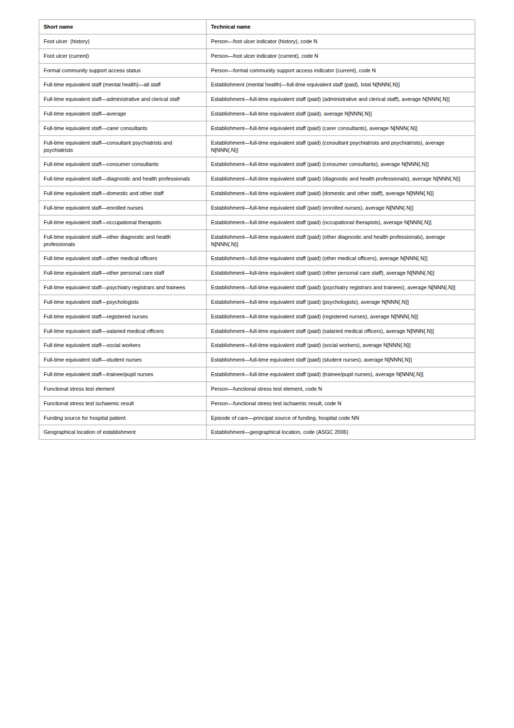| Short name | Technical name |
| --- | --- |
| Foot ulcer (history) | Person—foot ulcer indicator (history), code N |
| Foot ulcer (current) | Person—foot ulcer indicator (current), code N |
| Formal community support access status | Person—formal community support access indicator (current), code N |
| Full-time equivalent staff (mental health)—all staff | Establishment (mental health)—full-time equivalent staff (paid), total N[NNN{.N}] |
| Full-time equivalent staff—administrative and clerical staff | Establishment—full-time equivalent staff (paid) (administrative and clerical staff), average N[NNN{.N}] |
| Full-time equivalent staff—average | Establishment—full-time equivalent staff (paid), average N[NNN{.N}] |
| Full-time equivalent staff—carer consultants | Establishment—full-time equivalent staff (paid) (carer consultants), average N[NNN{.N}] |
| Full-time equivalent staff—consultant psychiatrists and psychiatrists | Establishment—full-time equivalent staff (paid) (consultant psychiatrists and psychiatrists), average N[NNN{.N}] |
| Full-time equivalent staff—consumer consultants | Establishment—full-time equivalent staff (paid) (consumer consultants), average N[NNN{.N}] |
| Full-time equivalent staff—diagnostic and health professionals | Establishment—full-time equivalent staff (paid) (diagnostic and health professionals), average N[NNN{.N}] |
| Full-time equivalent staff—domestic and other staff | Establishment—full-time equivalent staff (paid) (domestic and other staff), average N[NNN{.N}] |
| Full-time equivalent staff—enrolled nurses | Establishment—full-time equivalent staff (paid) (enrolled nurses), average N[NNN{.N}] |
| Full-time equivalent staff—occupational therapists | Establishment—full-time equivalent staff (paid) (occupational therapists), average N[NNN{.N}] |
| Full-time equivalent staff—other diagnostic and health professionals | Establishment—full-time equivalent staff (paid) (other diagnostic and health professionals), average N[NNN{.N}] |
| Full-time equivalent staff—other medical officers | Establishment—full-time equivalent staff (paid) (other medical officers), average N[NNN{.N}] |
| Full-time equivalent staff—other personal care staff | Establishment—full-time equivalent staff (paid) (other personal care staff), average N[NNN{.N}] |
| Full-time equivalent staff—psychiatry registrars and trainees | Establishment—full-time equivalent staff (paid) (psychiatry registrars and trainees), average N[NNN{.N}] |
| Full-time equivalent staff—psychologists | Establishment—full-time equivalent staff (paid) (psychologists), average N[NNN{.N}] |
| Full-time equivalent staff—registered nurses | Establishment—full-time equivalent staff (paid) (registered nurses), average N[NNN{.N}] |
| Full-time equivalent staff—salaried medical officers | Establishment—full-time equivalent staff (paid) (salaried medical officers), average N[NNN{.N}] |
| Full-time equivalent staff—social workers | Establishment—full-time equivalent staff (paid) (social workers), average N[NNN{.N}] |
| Full-time equivalent staff—student nurses | Establishment—full-time equivalent staff (paid) (student nurses), average N[NNN{.N}] |
| Full-time equivalent staff—trainee/pupil nurses | Establishment—full-time equivalent staff (paid) (trainee/pupil nurses), average N[NNN{.N}] |
| Functional stress test element | Person—functional stress test element, code N |
| Functional stress test ischaemic result | Person—functional stress test ischaemic result, code N |
| Funding source for hospital patient | Episode of care—principal source of funding, hospital code NN |
| Geographical location of establishment | Establishment—geographical location, code (ASGC 2006) |